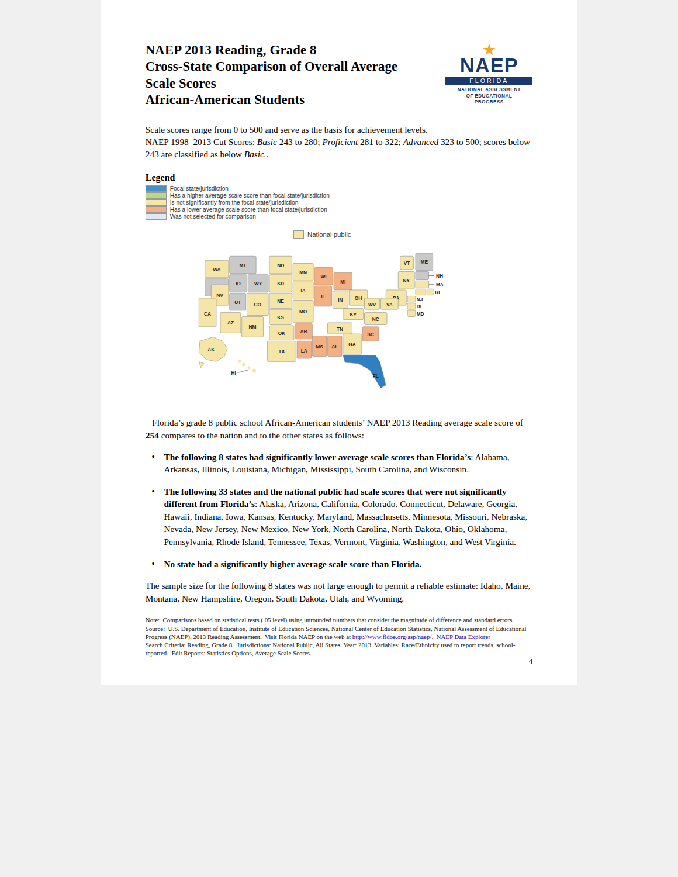NAEP 2013 Reading, Grade 8
Cross-State Comparison of Overall Average Scale Scores
African-American Students
★
NAEP
FLORIDA
NATIONAL ASSESSMENT
OF EDUCATIONAL
PROGRESS
Scale scores range from 0 to 500 and serve as the basis for achievement levels.
NAEP 1998–2013 Cut Scores: Basic 243 to 280; Proficient 281 to 322; Advanced 323 to 500; scores below 243 are classified as below Basic..
Legend
| | Focal state/jurisdiction |
| | Has a higher average scale score than focal state/jurisdiction |
| | Is not significantly from the focal state/jurisdiction |
| | Has a lower average scale score than focal state/jurisdiction |
| | Was not selected for comparison |
National public
WA OR MT ID WY ND SD MN WI MI VT ME NH MA NY CT RI PA NJ DE MD IA IL IN OH NE KS MO CO UT NV CA AZ NM OK AR TX LA MS AL GA SC NC TN KY WV VA FL AK HI
Florida’s grade 8 public school African-American students’ NAEP 2013 Reading average scale score of 254 compares to the nation and to the other states as follows:
The following 8 states had significantly lower average scale scores than Florida’s: Alabama, Arkansas, Illinois, Louisiana, Michigan, Mississippi, South Carolina, and Wisconsin.
The following 33 states and the national public had scale scores that were not significantly different from Florida’s: Alaska, Arizona, California, Colorado, Connecticut, Delaware, Georgia, Hawaii, Indiana, Iowa, Kansas, Kentucky, Maryland, Massachusetts, Minnesota, Missouri, Nebraska, Nevada, New Jersey, New Mexico, New York, North Carolina, North Dakota, Ohio, Oklahoma, Pennsylvania, Rhode Island, Tennessee, Texas, Vermont, Virginia, Washington, and West Virginia.
No state had a significantly higher average scale score than Florida.
The sample size for the following 8 states was not large enough to permit a reliable estimate: Idaho, Maine, Montana, New Hampshire, Oregon, South Dakota, Utah, and Wyoming.
Note: Comparisons based on statistical tests (.05 level) using unrounded numbers that consider the magnitude of difference and standard errors.
Source: U.S. Department of Education, Institute of Education Sciences, National Center of Education Statistics, National Assessment of Educational Progress (NAEP), 2013 Reading Assessment. Visit Florida NAEP on the web at http://www.fldoe.org/asp/naep/. NAEP Data Explorer
Search Criteria: Reading, Grade 8. Jurisdictions: National Public, All States. Year: 2013. Variables: Race/Ethnicity used to report trends, school-reported. Edit Reports: Statistics Options, Average Scale Scores.
4